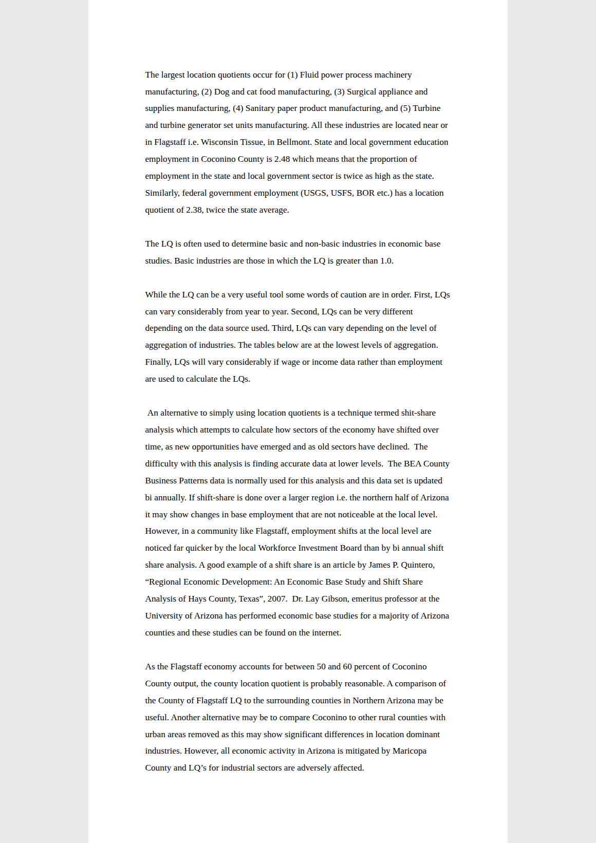The largest location quotients occur for (1) Fluid power process machinery manufacturing, (2) Dog and cat food manufacturing, (3) Surgical appliance and supplies manufacturing, (4) Sanitary paper product manufacturing, and (5) Turbine and turbine generator set units manufacturing. All these industries are located near or in Flagstaff i.e. Wisconsin Tissue, in Bellmont. State and local government education employment in Coconino County is 2.48 which means that the proportion of employment in the state and local government sector is twice as high as the state. Similarly, federal government employment (USGS, USFS, BOR etc.) has a location quotient of 2.38, twice the state average.
The LQ is often used to determine basic and non-basic industries in economic base studies. Basic industries are those in which the LQ is greater than 1.0.
While the LQ can be a very useful tool some words of caution are in order. First, LQs can vary considerably from year to year. Second, LQs can be very different depending on the data source used. Third, LQs can vary depending on the level of aggregation of industries. The tables below are at the lowest levels of aggregation. Finally, LQs will vary considerably if wage or income data rather than employment are used to calculate the LQs.
An alternative to simply using location quotients is a technique termed shit-share analysis which attempts to calculate how sectors of the economy have shifted over time, as new opportunities have emerged and as old sectors have declined. The difficulty with this analysis is finding accurate data at lower levels. The BEA County Business Patterns data is normally used for this analysis and this data set is updated bi annually. If shift-share is done over a larger region i.e. the northern half of Arizona it may show changes in base employment that are not noticeable at the local level. However, in a community like Flagstaff, employment shifts at the local level are noticed far quicker by the local Workforce Investment Board than by bi annual shift share analysis. A good example of a shift share is an article by James P. Quintero, “Regional Economic Development: An Economic Base Study and Shift Share Analysis of Hays County, Texas”, 2007. Dr. Lay Gibson, emeritus professor at the University of Arizona has performed economic base studies for a majority of Arizona counties and these studies can be found on the internet.
As the Flagstaff economy accounts for between 50 and 60 percent of Coconino County output, the county location quotient is probably reasonable. A comparison of the County of Flagstaff LQ to the surrounding counties in Northern Arizona may be useful. Another alternative may be to compare Coconino to other rural counties with urban areas removed as this may show significant differences in location dominant industries. However, all economic activity in Arizona is mitigated by Maricopa County and LQ’s for industrial sectors are adversely affected.